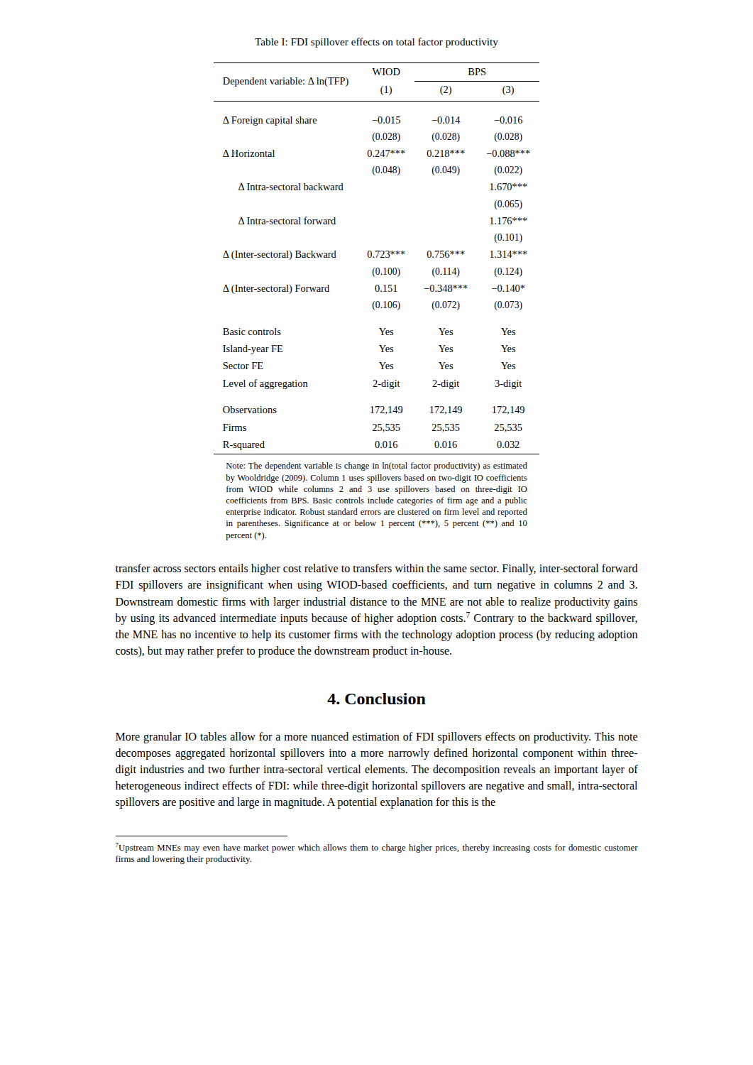Table I: FDI spillover effects on total factor productivity
| Dependent variable: Δ ln(TFP) | WIOD | BPS |
| --- | --- | --- |
| (1) | (2) | (3) |
| Δ Foreign capital share | −0.015 | −0.014 | −0.016 |
| | (0.028) | (0.028) | (0.028) |
| Δ Horizontal | 0.247*** | 0.218*** | −0.088*** |
| | (0.048) | (0.049) | (0.022) |
| Δ Intra-sectoral backward | | | 1.670*** |
| | | | (0.065) |
| Δ Intra-sectoral forward | | | 1.176*** |
| | | | (0.101) |
| Δ (Inter-sectoral) Backward | 0.723*** | 0.756*** | 1.314*** |
| | (0.100) | (0.114) | (0.124) |
| Δ (Inter-sectoral) Forward | 0.151 | −0.348*** | −0.140* |
| | (0.106) | (0.072) | (0.073) |
| Basic controls | Yes | Yes | Yes |
| Island-year FE | Yes | Yes | Yes |
| Sector FE | Yes | Yes | Yes |
| Level of aggregation | 2-digit | 2-digit | 3-digit |
| Observations | 172,149 | 172,149 | 172,149 |
| Firms | 25,535 | 25,535 | 25,535 |
| R-squared | 0.016 | 0.016 | 0.032 |
Note: The dependent variable is change in ln(total factor productivity) as estimated by Wooldridge (2009). Column 1 uses spillovers based on two-digit IO coefficients from WIOD while columns 2 and 3 use spillovers based on three-digit IO coefficients from BPS. Basic controls include categories of firm age and a public enterprise indicator. Robust standard errors are clustered on firm level and reported in parentheses. Significance at or below 1 percent (***), 5 percent (**) and 10 percent (*).
transfer across sectors entails higher cost relative to transfers within the same sector. Finally, inter-sectoral forward FDI spillovers are insignificant when using WIOD-based coefficients, and turn negative in columns 2 and 3. Downstream domestic firms with larger industrial distance to the MNE are not able to realize productivity gains by using its advanced intermediate inputs because of higher adoption costs.7 Contrary to the backward spillover, the MNE has no incentive to help its customer firms with the technology adoption process (by reducing adoption costs), but may rather prefer to produce the downstream product in-house.
4. Conclusion
More granular IO tables allow for a more nuanced estimation of FDI spillovers effects on productivity. This note decomposes aggregated horizontal spillovers into a more narrowly defined horizontal component within three-digit industries and two further intra-sectoral vertical elements. The decomposition reveals an important layer of heterogeneous indirect effects of FDI: while three-digit horizontal spillovers are negative and small, intra-sectoral spillovers are positive and large in magnitude. A potential explanation for this is the
7Upstream MNEs may even have market power which allows them to charge higher prices, thereby increasing costs for domestic customer firms and lowering their productivity.